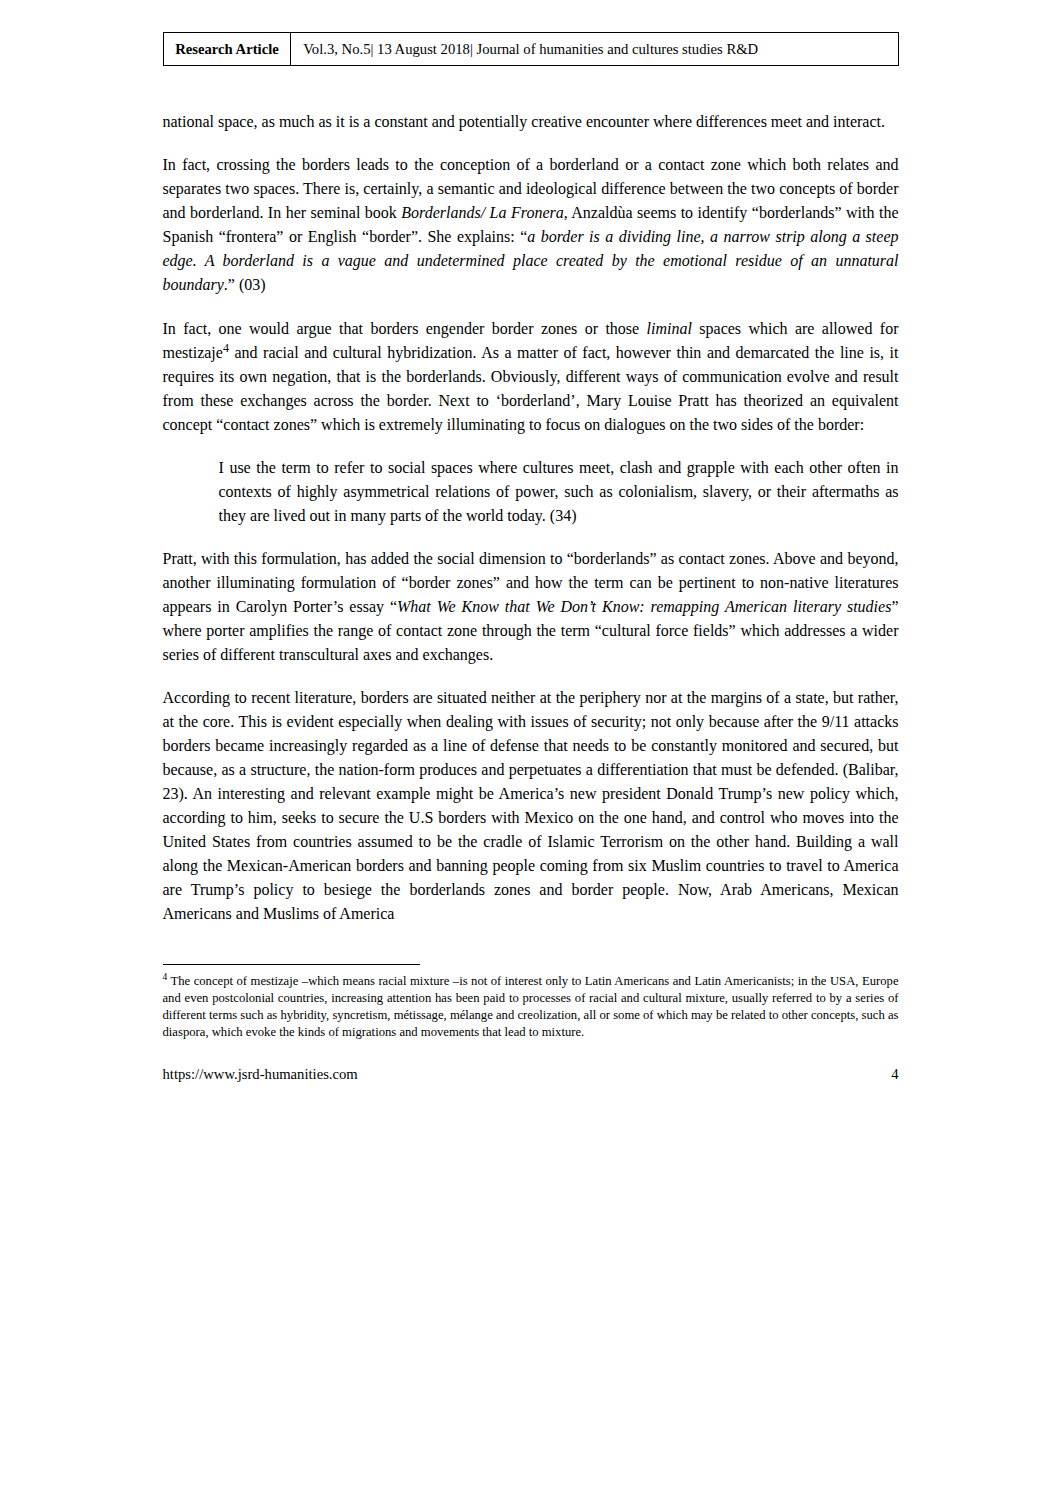Research Article
Vol.3, No.5| 13 August 2018| Journal of humanities and cultures studies R&D
national space, as much as it is a constant and potentially creative encounter where differences meet and interact.
In fact, crossing the borders leads to the conception of a borderland or a contact zone which both relates and separates two spaces. There is, certainly, a semantic and ideological difference between the two concepts of border and borderland. In her seminal book Borderlands/ La Fronera, Anzaldùa seems to identify “borderlands” with the Spanish “frontera” or English “border”. She explains: “a border is a dividing line, a narrow strip along a steep edge. A borderland is a vague and undetermined place created by the emotional residue of an unnatural boundary.” (03)
In fact, one would argue that borders engender border zones or those liminal spaces which are allowed for mestizaje4 and racial and cultural hybridization. As a matter of fact, however thin and demarcated the line is, it requires its own negation, that is the borderlands. Obviously, different ways of communication evolve and result from these exchanges across the border. Next to ‘borderland’, Mary Louise Pratt has theorized an equivalent concept “contact zones” which is extremely illuminating to focus on dialogues on the two sides of the border:
I use the term to refer to social spaces where cultures meet, clash and grapple with each other often in contexts of highly asymmetrical relations of power, such as colonialism, slavery, or their aftermaths as they are lived out in many parts of the world today. (34)
Pratt, with this formulation, has added the social dimension to “borderlands” as contact zones. Above and beyond, another illuminating formulation of “border zones” and how the term can be pertinent to non-native literatures appears in Carolyn Porter’s essay “What We Know that We Don’t Know: remapping American literary studies” where porter amplifies the range of contact zone through the term “cultural force fields” which addresses a wider series of different transcultural axes and exchanges.
According to recent literature, borders are situated neither at the periphery nor at the margins of a state, but rather, at the core. This is evident especially when dealing with issues of security; not only because after the 9/11 attacks borders became increasingly regarded as a line of defense that needs to be constantly monitored and secured, but because, as a structure, the nation-form produces and perpetuates a differentiation that must be defended. (Balibar, 23). An interesting and relevant example might be America’s new president Donald Trump’s new policy which, according to him, seeks to secure the U.S borders with Mexico on the one hand, and control who moves into the United States from countries assumed to be the cradle of Islamic Terrorism on the other hand. Building a wall along the Mexican-American borders and banning people coming from six Muslim countries to travel to America are Trump’s policy to besiege the borderlands zones and border people. Now, Arab Americans, Mexican Americans and Muslims of America
4 The concept of mestizaje –which means racial mixture –is not of interest only to Latin Americans and Latin Americanists; in the USA, Europe and even postcolonial countries, increasing attention has been paid to processes of racial and cultural mixture, usually referred to by a series of different terms such as hybridity, syncretism, métissage, mélange and creolization, all or some of which may be related to other concepts, such as diaspora, which evoke the kinds of migrations and movements that lead to mixture.
https://www.jsrd-humanities.com 4